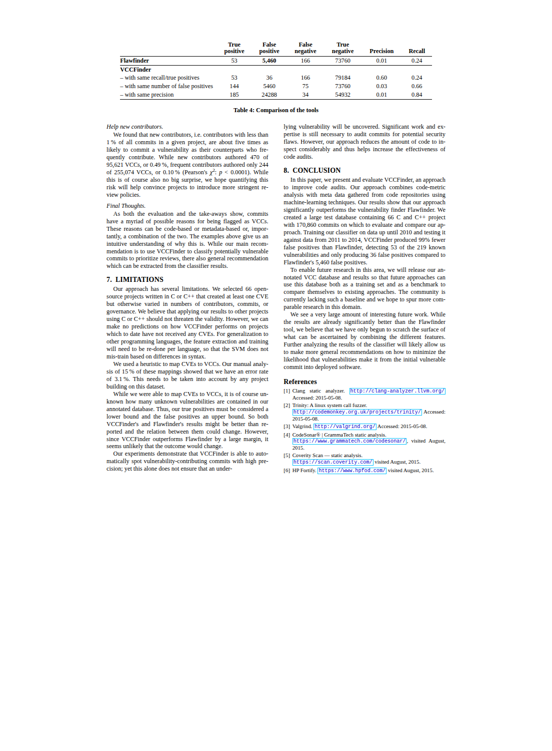| | True positive | False positive | False negative | True negative | Precision | Recall |
| --- | --- | --- | --- | --- | --- | --- |
| Flawfinder | 53 | 5,460 | 166 | 73760 | 0.01 | 0.24 |
| VCCFinder | | | | | | |
| – with same recall/true positives | 53 | 36 | 166 | 79184 | 0.60 | 0.24 |
| – with same number of false positives | 144 | 5460 | 75 | 73760 | 0.03 | 0.66 |
| – with same precision | 185 | 24288 | 34 | 54932 | 0.01 | 0.84 |
Table 4: Comparison of the tools
Help new contributors.
We found that new contributors, i.e. contributors with less than 1 % of all commits in a given project, are about five times as likely to commit a vulnerability as their counterparts who frequently contribute. While new contributors authored 470 of 95,621 VCCs, or 0.49 %, frequent contributors authored only 244 of 255,074 VCCs, or 0.10 % (Pearson's χ2: p < 0.0001). While this is of course also no big surprise, we hope quantifying this risk will help convince projects to introduce more stringent review policies.
Final Thoughts.
As both the evaluation and the take-aways show, commits have a myriad of possible reasons for being flagged as VCCs. These reasons can be code-based or metadata-based or, importantly, a combination of the two. The examples above give us an intuitive understanding of why this is. While our main recommendation is to use VCCFinder to classify potentially vulnerable commits to prioritize reviews, there also general recommendation which can be extracted from the classifier results.
7. LIMITATIONS
Our approach has several limitations. We selected 66 open-source projects written in C or C++ that created at least one CVE but otherwise varied in numbers of contributors, commits, or governance. We believe that applying our results to other projects using C or C++ should not threaten the validity. However, we can make no predictions on how VCCFinder performs on projects which to date have not received any CVEs. For generalization to other programming languages, the feature extraction and training will need to be re-done per language, so that the SVM does not mis-train based on differences in syntax.
We used a heuristic to map CVEs to VCCs. Our manual analysis of 15 % of these mappings showed that we have an error rate of 3.1 %. This needs to be taken into account by any project building on this dataset.
While we were able to map CVEs to VCCs, it is of course unknown how many unknown vulnerabilities are contained in our annotated database. Thus, our true positives must be considered a lower bound and the false positives an upper bound. So both VCCFinder's and Flawfinder's results might be better than reported and the relation between them could change. However, since VCCFinder outperforms Flawfinder by a large margin, it seems unlikely that the outcome would change.
Our experiments demonstrate that VCCFinder is able to automatically spot vulnerability-contributing commits with high precision; yet this alone does not ensure that an under-
lying vulnerability will be uncovered. Significant work and expertise is still necessary to audit commits for potential security flaws. However, our approach reduces the amount of code to inspect considerably and thus helps increase the effectiveness of code audits.
8. CONCLUSION
In this paper, we present and evaluate VCCFinder, an approach to improve code audits. Our approach combines code-metric analysis with meta data gathered from code repositories using machine-learning techniques. Our results show that our approach significantly outperforms the vulnerability finder Flawfinder. We created a large test database containing 66 C and C++ project with 170,860 commits on which to evaluate and compare our approach. Training our classifier on data up until 2010 and testing it against data from 2011 to 2014, VCCFinder produced 99% fewer false positives than Flawfinder, detecting 53 of the 219 known vulnerabilities and only producing 36 false positives compared to Flawfinder's 5,460 false positives.
To enable future research in this area, we will release our annotated VCC database and results so that future approaches can use this database both as a training set and as a benchmark to compare themselves to existing approaches. The community is currently lacking such a baseline and we hope to spur more comparable research in this domain.
We see a very large amount of interesting future work. While the results are already significantly better than the Flawfinder tool, we believe that we have only begun to scratch the surface of what can be ascertained by combining the different features. Further analyzing the results of the classifier will likely allow us to make more general recommendations on how to minimize the likelihood that vulnerabilities make it from the initial vulnerable commit into deployed software.
References
Clang static analyzer. http://clang-analyzer.llvm.org/ Accessed: 2015-05-08.
Trinity: A linux system call fuzzer.
http://codemonkey.org.uk/projects/trinity/ Accessed: 2015-05-08.
Valgrind. http://valgrind.org/ Accessed: 2015-05-08.
CodeSonar® | GrammaTech static analysis.
https://www.grammatech.com/codesonar/, visited August, 2015.
Coverity Scan — static analysis.
https://scan.coverity.com/ visited August, 2015.
HP Fortify. https://www.hpfod.com/ visited August, 2015.